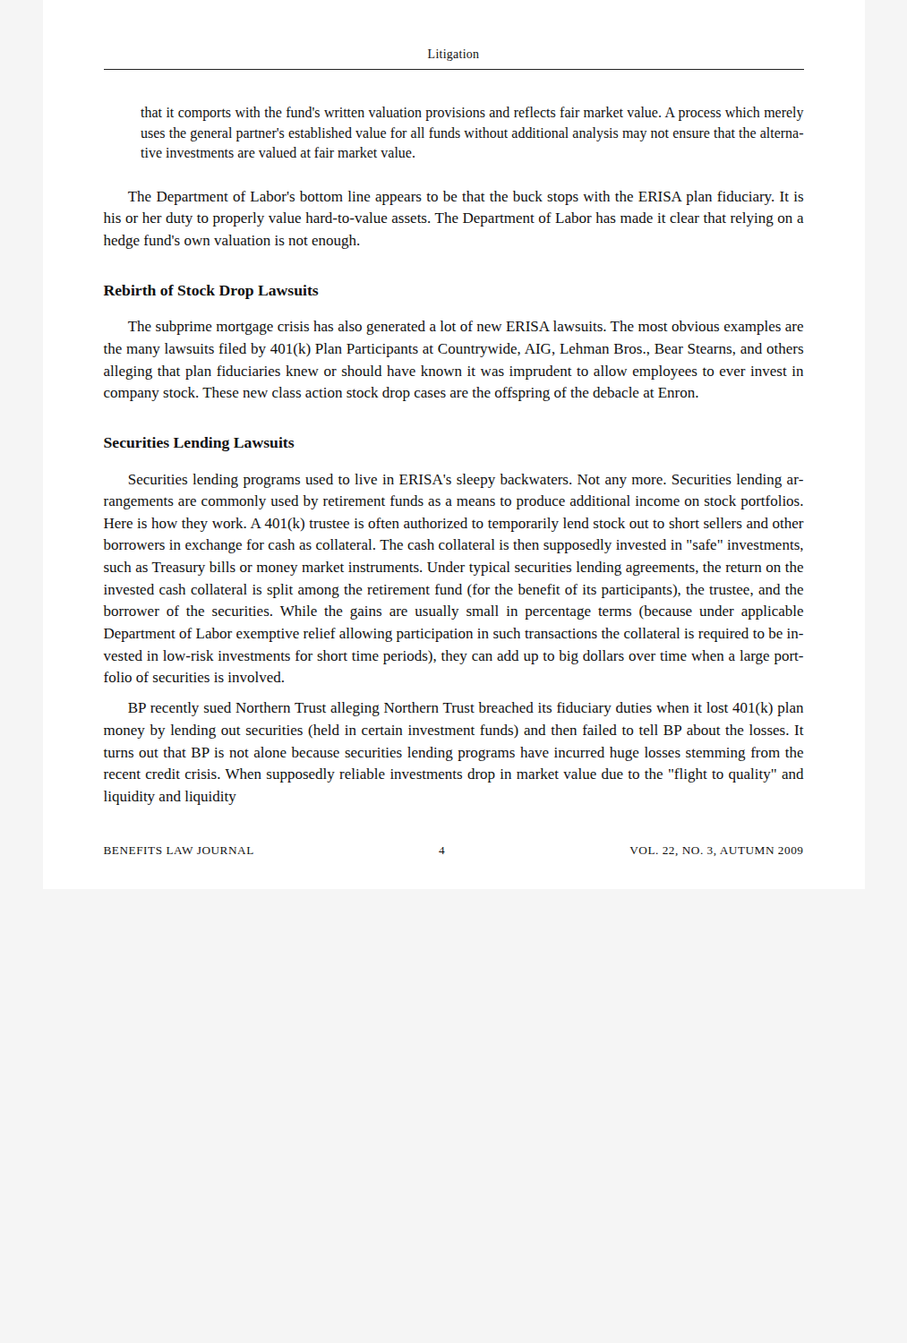Litigation
that it comports with the fund's written valuation provisions and reflects fair market value. A process which merely uses the general partner's established value for all funds without additional analysis may not ensure that the alternative investments are valued at fair market value.
The Department of Labor's bottom line appears to be that the buck stops with the ERISA plan fiduciary. It is his or her duty to properly value hard-to-value assets. The Department of Labor has made it clear that relying on a hedge fund's own valuation is not enough.
Rebirth of Stock Drop Lawsuits
The subprime mortgage crisis has also generated a lot of new ERISA lawsuits. The most obvious examples are the many lawsuits filed by 401(k) Plan Participants at Countrywide, AIG, Lehman Bros., Bear Stearns, and others alleging that plan fiduciaries knew or should have known it was imprudent to allow employees to ever invest in company stock. These new class action stock drop cases are the offspring of the debacle at Enron.
Securities Lending Lawsuits
Securities lending programs used to live in ERISA's sleepy backwaters. Not any more. Securities lending arrangements are commonly used by retirement funds as a means to produce additional income on stock portfolios. Here is how they work. A 401(k) trustee is often authorized to temporarily lend stock out to short sellers and other borrowers in exchange for cash as collateral. The cash collateral is then supposedly invested in "safe" investments, such as Treasury bills or money market instruments. Under typical securities lending agreements, the return on the invested cash collateral is split among the retirement fund (for the benefit of its participants), the trustee, and the borrower of the securities. While the gains are usually small in percentage terms (because under applicable Department of Labor exemptive relief allowing participation in such transactions the collateral is required to be invested in low-risk investments for short time periods), they can add up to big dollars over time when a large portfolio of securities is involved.
BP recently sued Northern Trust alleging Northern Trust breached its fiduciary duties when it lost 401(k) plan money by lending out securities (held in certain investment funds) and then failed to tell BP about the losses. It turns out that BP is not alone because securities lending programs have incurred huge losses stemming from the recent credit crisis. When supposedly reliable investments drop in market value due to the "flight to quality" and liquidity and liquidity
BENEFITS LAW JOURNAL 4 VOL. 22, NO. 3, AUTUMN 2009